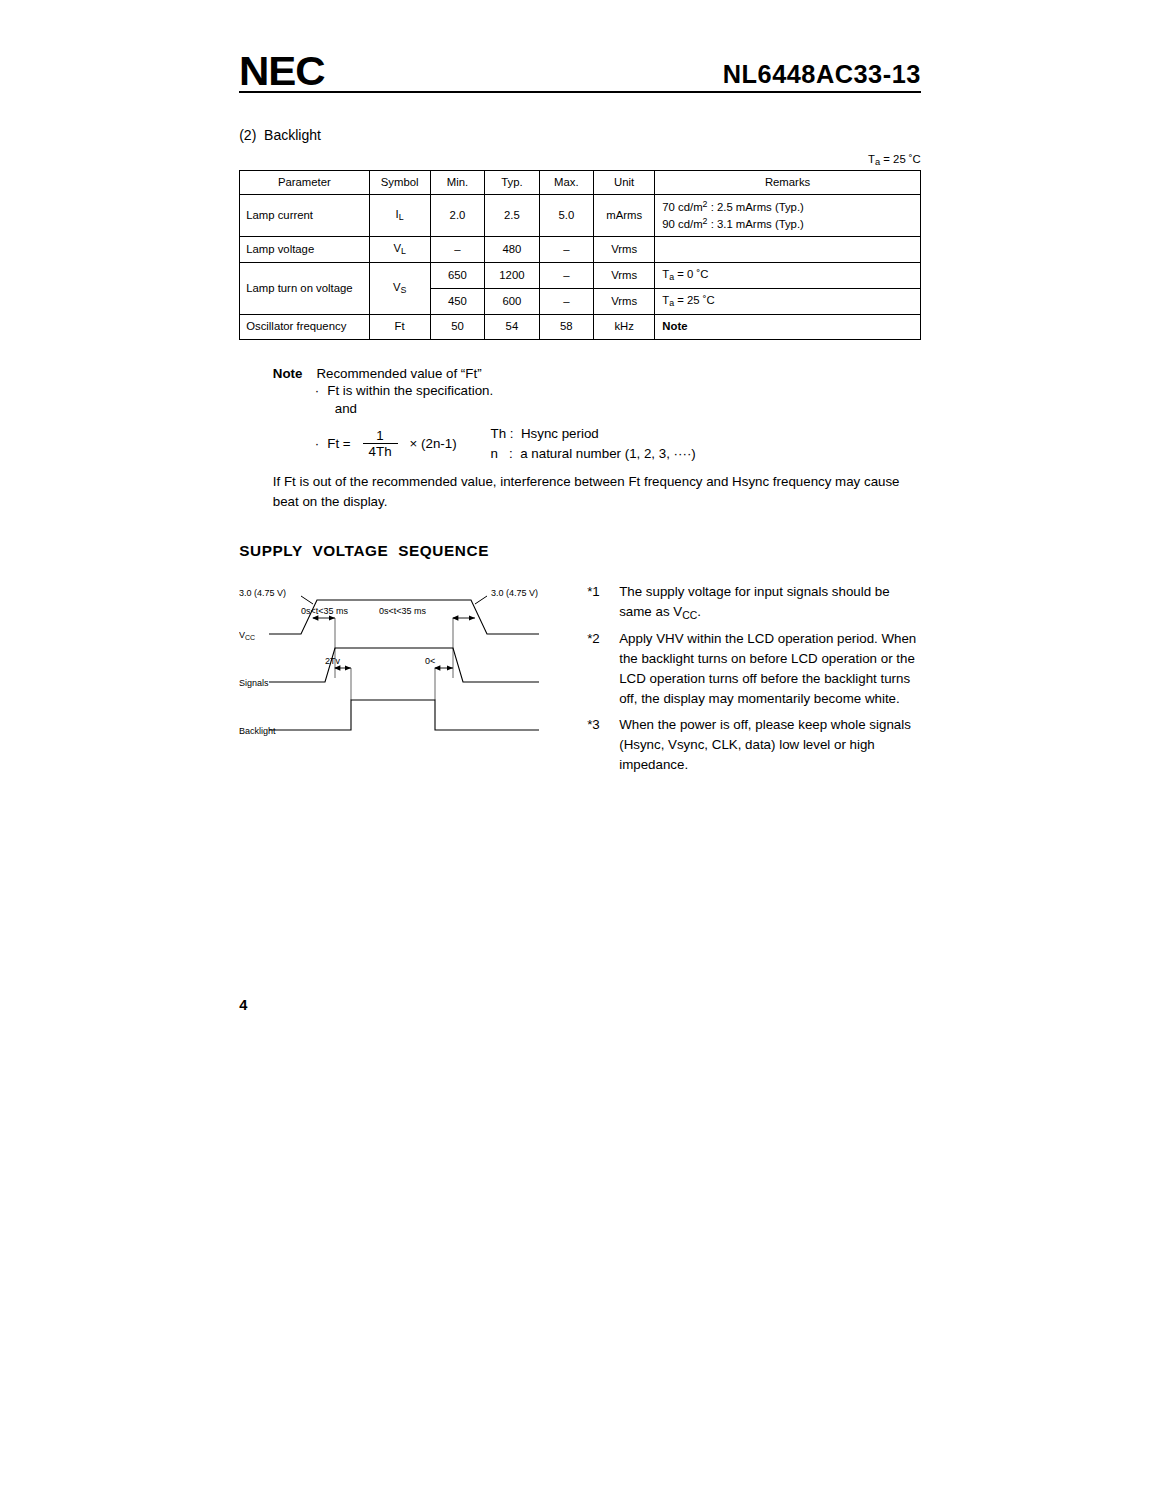NEC
NL6448AC33-13
(2) Backlight
Ta = 25 ˚C
| Parameter | Symbol | Min. | Typ. | Max. | Unit | Remarks |
| --- | --- | --- | --- | --- | --- | --- |
| Lamp current | I L | 2.0 | 2.5 | 5.0 | mArms | 70 cd/m 2 : 2.5 mArms (Typ.) 90 cd/m 2 : 3.1 mArms (Typ.) |
| Lamp voltage | V L | – | 480 | – | Vrms | |
| Lamp turn on voltage | V S | 650 | 1200 | – | Vrms | T a = 0 ˚C |
| 450 | 600 | – | Vrms | T a = 25 ˚C |
| Oscillator frequency | Ft | 50 | 54 | 58 | kHz | Note |
Note Recommended value of “Ft”
·Ft is within the specification.
and
· Ft = 14Th × (2n-1) Th : Hsync period
n : a natural number (1, 2, 3, ····)
If Ft is out of the recommended value, interference between Ft frequency and Hsync frequency may cause beat on the display.
SUPPLY VOLTAGE SEQUENCE
3.0 (4.75 V) 3.0 (4.75 V) VCC Signals Backlight 0s<t<35 ms 0s<t<35 ms 2Tv 0<
*1 The supply voltage for input signals should be same as VCC.
*2 Apply VHV within the LCD operation period. When the backlight turns on before LCD operation or the LCD operation turns off before the backlight turns off, the display may momentarily become white.
*3 When the power is off, please keep whole signals (Hsync, Vsync, CLK, data) low level or high impedance.
4